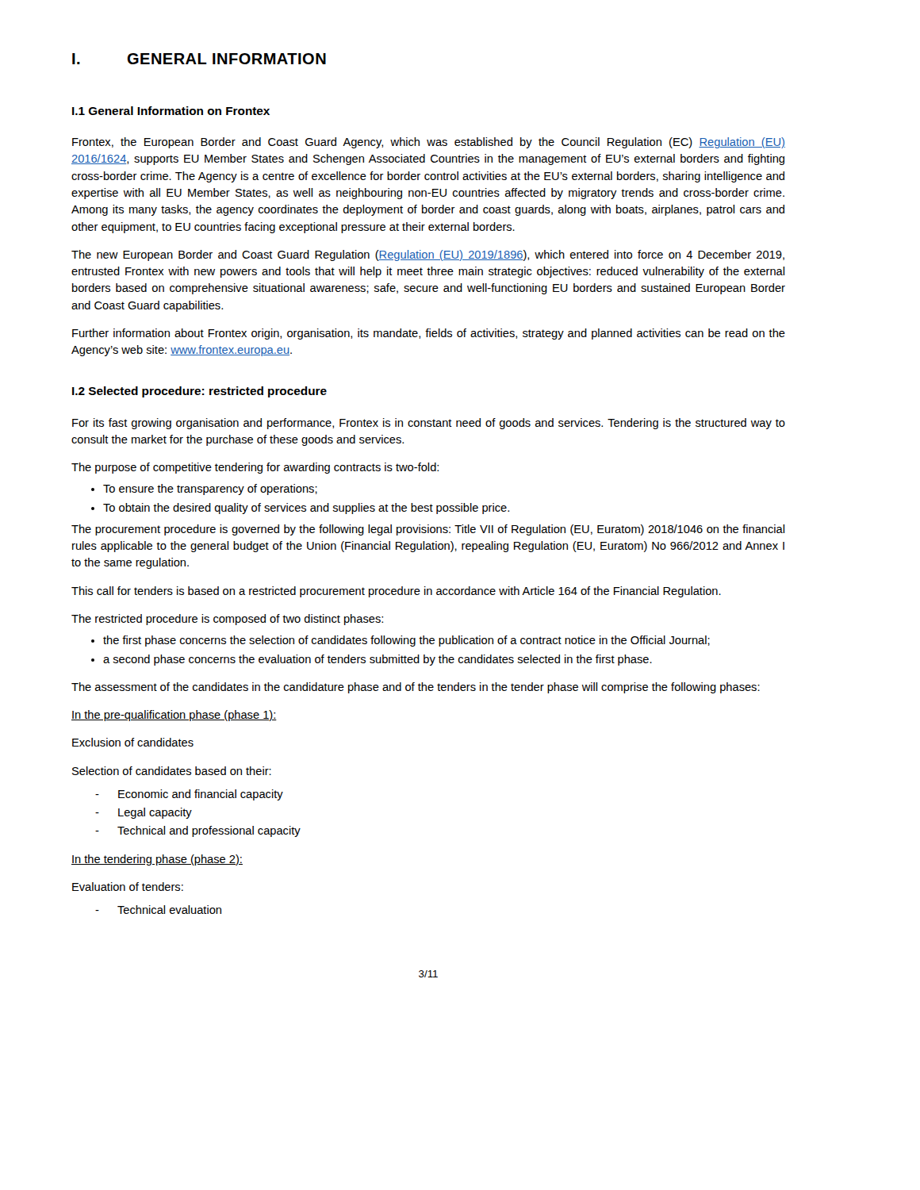I. GENERAL INFORMATION
I.1 General Information on Frontex
Frontex, the European Border and Coast Guard Agency, which was established by the Council Regulation (EC) Regulation (EU) 2016/1624, supports EU Member States and Schengen Associated Countries in the management of EU’s external borders and fighting cross-border crime. The Agency is a centre of excellence for border control activities at the EU’s external borders, sharing intelligence and expertise with all EU Member States, as well as neighbouring non-EU countries affected by migratory trends and cross-border crime. Among its many tasks, the agency coordinates the deployment of border and coast guards, along with boats, airplanes, patrol cars and other equipment, to EU countries facing exceptional pressure at their external borders.
The new European Border and Coast Guard Regulation (Regulation (EU) 2019/1896), which entered into force on 4 December 2019, entrusted Frontex with new powers and tools that will help it meet three main strategic objectives: reduced vulnerability of the external borders based on comprehensive situational awareness; safe, secure and well-functioning EU borders and sustained European Border and Coast Guard capabilities.
Further information about Frontex origin, organisation, its mandate, fields of activities, strategy and planned activities can be read on the Agency’s web site: www.frontex.europa.eu.
I.2 Selected procedure: restricted procedure
For its fast growing organisation and performance, Frontex is in constant need of goods and services. Tendering is the structured way to consult the market for the purchase of these goods and services.
The purpose of competitive tendering for awarding contracts is two-fold:
To ensure the transparency of operations;
To obtain the desired quality of services and supplies at the best possible price.
The procurement procedure is governed by the following legal provisions: Title VII of Regulation (EU, Euratom) 2018/1046 on the financial rules applicable to the general budget of the Union (Financial Regulation), repealing Regulation (EU, Euratom) No 966/2012 and Annex I to the same regulation.
This call for tenders is based on a restricted procurement procedure in accordance with Article 164 of the Financial Regulation.
The restricted procedure is composed of two distinct phases:
the first phase concerns the selection of candidates following the publication of a contract notice in the Official Journal;
a second phase concerns the evaluation of tenders submitted by the candidates selected in the first phase.
The assessment of the candidates in the candidature phase and of the tenders in the tender phase will comprise the following phases:
In the pre-qualification phase (phase 1):
Exclusion of candidates
Selection of candidates based on their:
Economic and financial capacity
Legal capacity
Technical and professional capacity
In the tendering phase (phase 2):
Evaluation of tenders:
Technical evaluation
3/11